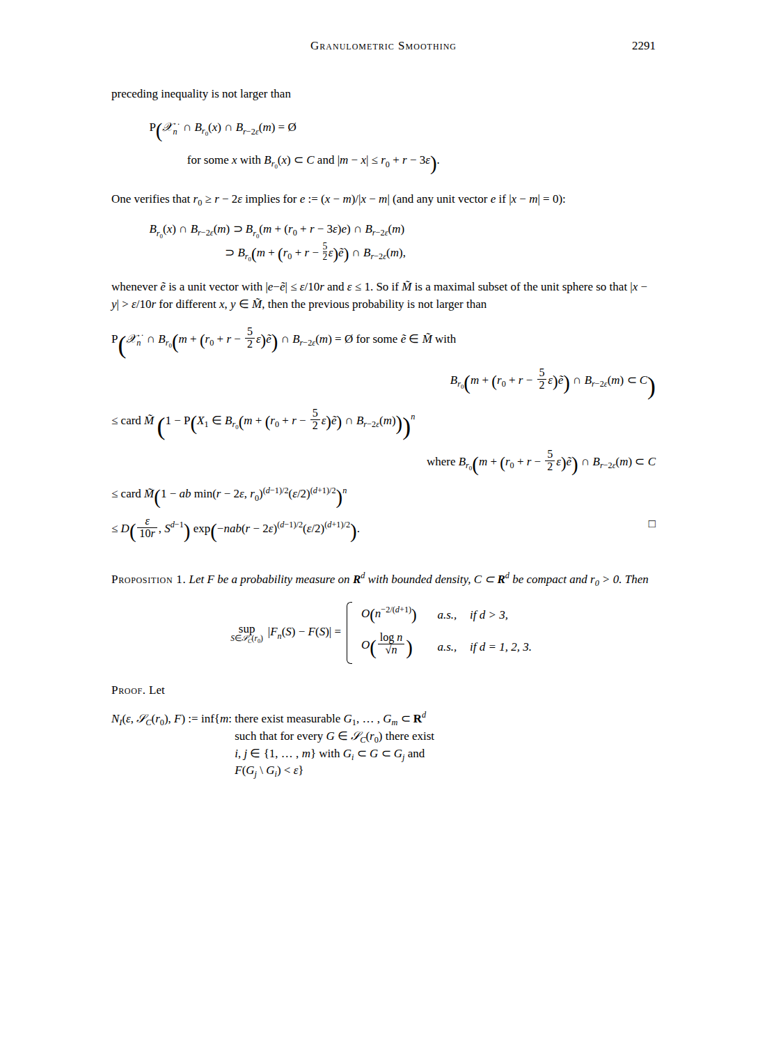Granulometric Smoothing 2291
preceding inequality is not larger than
P(𝒳n· ∩ Br0(x) ∩ Br−2ε(m) = Ø for some x with Br0(x) ⊂ C and |m − x| ≤ r0 + r − 3ε).
One verifies that r0 ≥ r − 2ε implies for e := (x − m)/|x − m| (and any unit vector e if |x − m| = 0):
Br0(x) ∩ Br−2ε(m) ⊃ Br0(m + (r0 + r − 3ε)e) ∩ Br−2ε(m) ⊃ Br0(m + (r0 + r − 52 ε) ẽ) ∩ Br−2ε(m),
whenever ẽ is a unit vector with |e−ẽ| ≤ ε/10r and ε ≤ 1. So if M̃ is a maximal subset of the unit sphere so that |x − y| > ε/10r for different x, y ∈ M̃, then the previous probability is not larger than
P(𝒳n· ∩ Br0(m + (r0 + r − 52 ε) ẽ) ∩ Br−2ε(m) = Ø for some ẽ ∈ M̃ with Br0(m + (r0 + r − 52 ε) ẽ) ∩ Br−2ε(m) ⊂ C) ≤ card M̃ (1 − P(X1 ∈ Br0(m + (r0 + r − 52 ε) ẽ) ∩ Br−2ε(m)))n where Br0(m + (r0 + r − 52 ε) ẽ) ∩ Br−2ε(m) ⊂ C ≤ card M̃(1 − ab min(r − 2ε, r0)(d−1)/2(ε/2)(d+1)/2)n ≤ D(ε 10r, Sd−1) exp(−nab(r − 2ε)(d−1)/2(ε/2)(d+1)/2). □
Proposition 1. Let F be a probability measure on Rd with bounded density, C ⊂ Rd be compact and r0 > 0. Then
sup S∈𝒮C(r0) |Fn(S) − F(S)| =
| O ( n −2/( d +1) ) | a.s., | if d > 3, |
| O ( log n √ n ) | a.s., | if d = 1, 2, 3. |
Proof. Let
NI(ε, 𝒮C(r0), F) := inf{m: there exist measurable G1, … , Gm ⊂ Rd such that for every G ∈ 𝒮C(r0) there exist i, j ∈ {1, … , m} with Gi ⊂ G ⊂ Gj and F(Gj \ Gi) < ε}